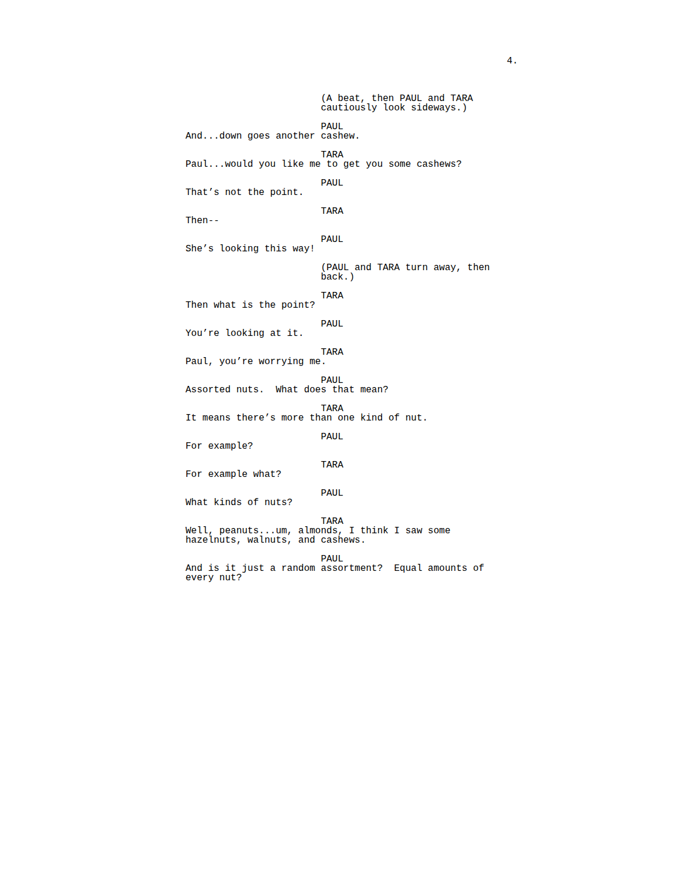4.
(A beat, then PAUL and TARA cautiously look sideways.)
PAUL
And...down goes another cashew.
TARA
Paul...would you like me to get you some cashews?
PAUL
That’s not the point.
TARA
Then--
PAUL
She’s looking this way!
(PAUL and TARA turn away, then back.)
TARA
Then what is the point?
PAUL
You’re looking at it.
TARA
Paul, you’re worrying me.
PAUL
Assorted nuts. What does that mean?
TARA
It means there’s more than one kind of nut.
PAUL
For example?
TARA
For example what?
PAUL
What kinds of nuts?
TARA
Well, peanuts...um, almonds, I think I saw some hazelnuts, walnuts, and cashews.
PAUL
And is it just a random assortment? Equal amounts of every nut?